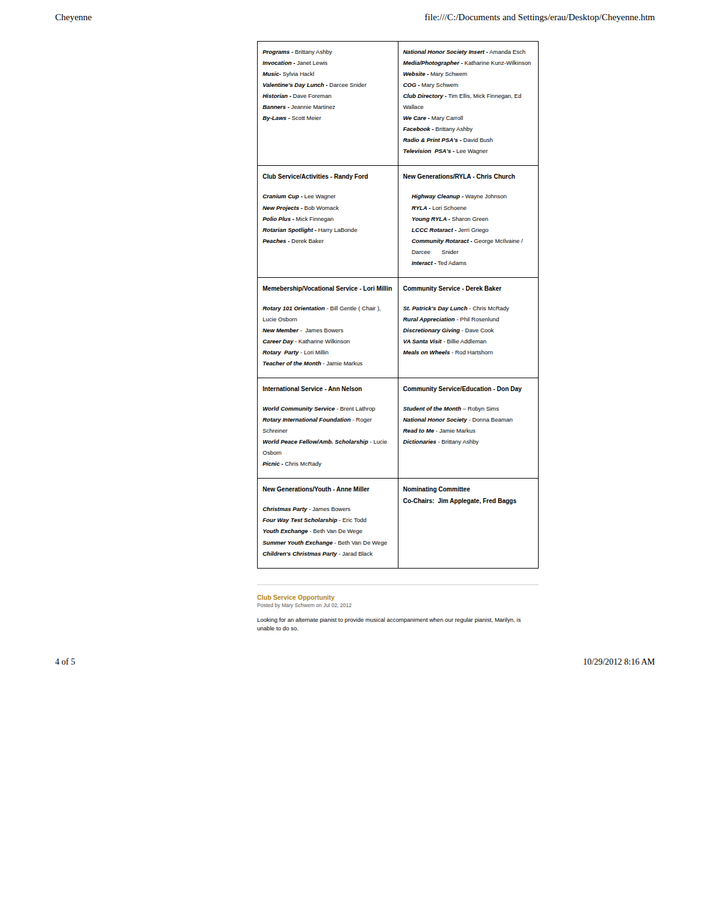Cheyenne
file:///C:/Documents and Settings/erau/Desktop/Cheyenne.htm
| Programs - Brittany Ashby Invocation - Janet Lewis Music- Sylvia Hackl Valentine's Day Lunch - Darcee Snider Historian - Dave Foreman Banners - Jeannie Martinez By-Laws - Scott Meier | National Honor Society Insert - Amanda Esch Media/Photographer - Katharine Kunz-Wilkinson Website - Mary Schwem COG - Mary Schwem Club Directory - Tim Ellis, Mick Finnegan, Ed Wallace We Care - Mary Carroll Facebook - Brittany Ashby Radio & Print PSA's - David Bush Television PSA's - Lee Wagner |
| Club Service/Activities - Randy Ford Cranium Cup - Lee Wagner New Projects - Bob Womack Polio Plus - Mick Finnegan Rotarian Spotlight - Harry LaBonde Peaches - Derek Baker | New Generations/RYLA - Chris Church Highway Cleanup - Wayne Johnson RYLA - Lori Schoene Young RYLA - Sharon Green LCCC Rotaract - Jerri Griego Community Rotaract - George McIlvaine / Darcee Snider Interact - Ted Adams |
| Memebership/Vocational Service - Lori Millin Rotary 101 Orientation - Bill Gentle ( Chair ), Lucie Osborn New Member - James Bowers Career Day - Katharine Wilkinson Rotary Party - Lori Millin Teacher of the Month - Jamie Markus | Community Service - Derek Baker St. Patrick's Day Lunch - Chris McRady Rural Appreciation - Phil Rosenlund Discretionary Giving - Dave Cook VA Santa Visit - Billie Addleman Meals on Wheels - Rod Hartshorn |
| International Service - Ann Nelson World Community Service - Brent Lathrop Rotary International Foundation - Roger Schreiner World Peace Fellow/Amb. Scholarship - Lucie Osborn Picnic - Chris McRady | Community Service/Education - Don Day Student of the Month – Robyn Sims National Honor Society - Donna Beaman Read to Me - Jamie Markus Dictionaries - Brittany Ashby |
| New Generations/Youth - Anne Miller Christmas Party - James Bowers Four Way Test Scholarship - Eric Todd Youth Exchange - Beth Van De Wege Summer Youth Exchange - Beth Van De Wege Children's Christmas Party - Jarad Black | Nominating Committee Co-Chairs: Jim Applegate, Fred Baggs |
Club Service Opportunity
Posted by Mary Schwem on Jul 02, 2012
Looking for an alternate pianist to provide musical accompaniment when our regular pianist, Marilyn, is unable to do so.
4 of 5
10/29/2012 8:16 AM